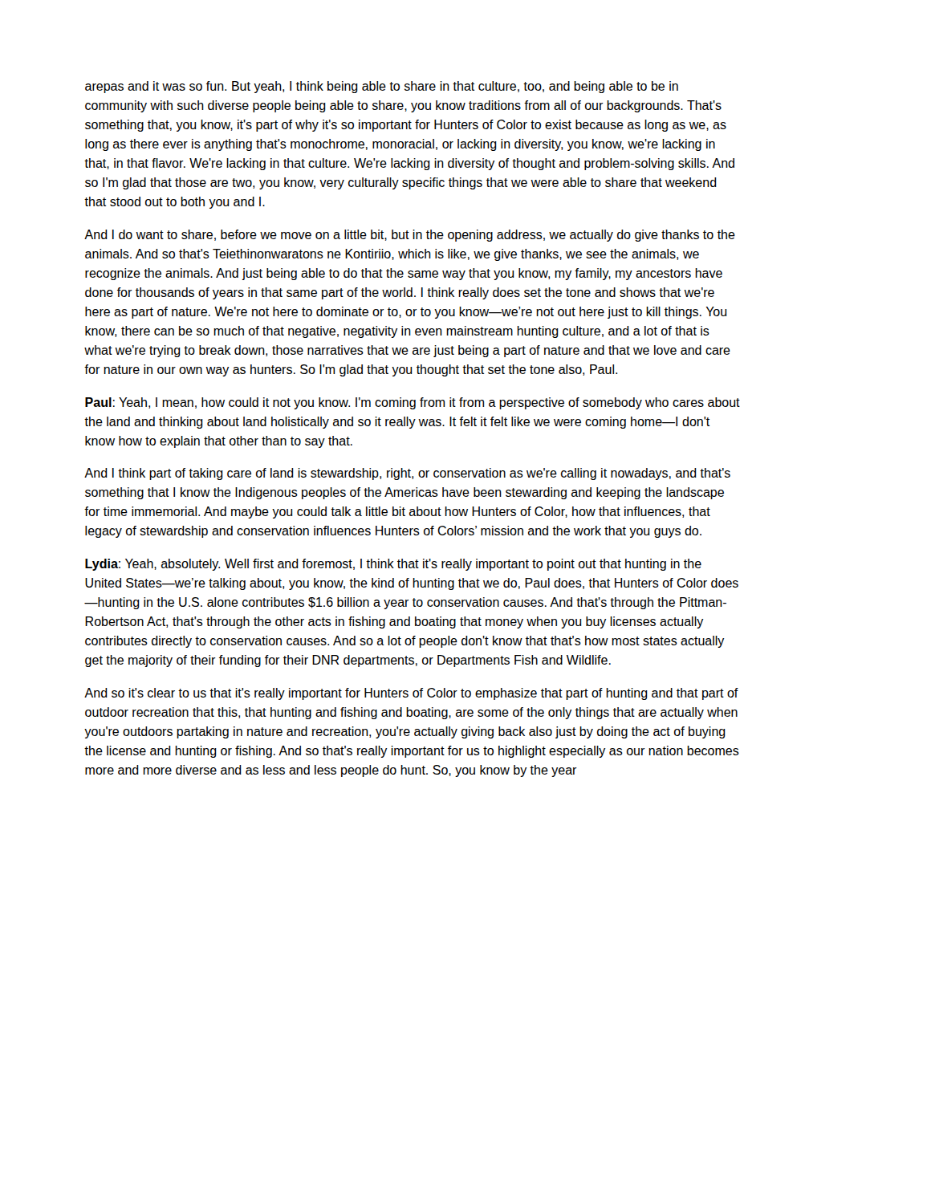arepas and it was so fun. But yeah, I think being able to share in that culture, too, and being able to be in community with such diverse people being able to share, you know traditions from all of our backgrounds. That's something that, you know, it's part of why it's so important for Hunters of Color to exist because as long as we, as long as there ever is anything that's monochrome, monoracial, or lacking in diversity, you know, we're lacking in that, in that flavor. We're lacking in that culture. We're lacking in diversity of thought and problem-solving skills. And so I'm glad that those are two, you know, very culturally specific things that we were able to share that weekend that stood out to both you and I.
And I do want to share, before we move on a little bit, but in the opening address, we actually do give thanks to the animals. And so that's Teiethinonwaratons ne Kontiriio, which is like, we give thanks, we see the animals, we recognize the animals. And just being able to do that the same way that you know, my family, my ancestors have done for thousands of years in that same part of the world. I think really does set the tone and shows that we're here as part of nature. We're not here to dominate or to, or to you know—we’re not out here just to kill things. You know, there can be so much of that negative, negativity in even mainstream hunting culture, and a lot of that is what we're trying to break down, those narratives that we are just being a part of nature and that we love and care for nature in our own way as hunters. So I'm glad that you thought that set the tone also, Paul.
Paul: Yeah, I mean, how could it not you know. I'm coming from it from a perspective of somebody who cares about the land and thinking about land holistically and so it really was. It felt it felt like we were coming home—I don't know how to explain that other than to say that.
And I think part of taking care of land is stewardship, right, or conservation as we're calling it nowadays, and that's something that I know the Indigenous peoples of the Americas have been stewarding and keeping the landscape for time immemorial. And maybe you could talk a little bit about how Hunters of Color, how that influences, that legacy of stewardship and conservation influences Hunters of Colors’ mission and the work that you guys do.
Lydia: Yeah, absolutely. Well first and foremost, I think that it's really important to point out that hunting in the United States—we’re talking about, you know, the kind of hunting that we do, Paul does, that Hunters of Color does—hunting in the U.S. alone contributes $1.6 billion a year to conservation causes. And that's through the Pittman-Robertson Act, that's through the other acts in fishing and boating that money when you buy licenses actually contributes directly to conservation causes. And so a lot of people don't know that that's how most states actually get the majority of their funding for their DNR departments, or Departments Fish and Wildlife.
And so it's clear to us that it's really important for Hunters of Color to emphasize that part of hunting and that part of outdoor recreation that this, that hunting and fishing and boating, are some of the only things that are actually when you're outdoors partaking in nature and recreation, you're actually giving back also just by doing the act of buying the license and hunting or fishing. And so that's really important for us to highlight especially as our nation becomes more and more diverse and as less and less people do hunt. So, you know by the year